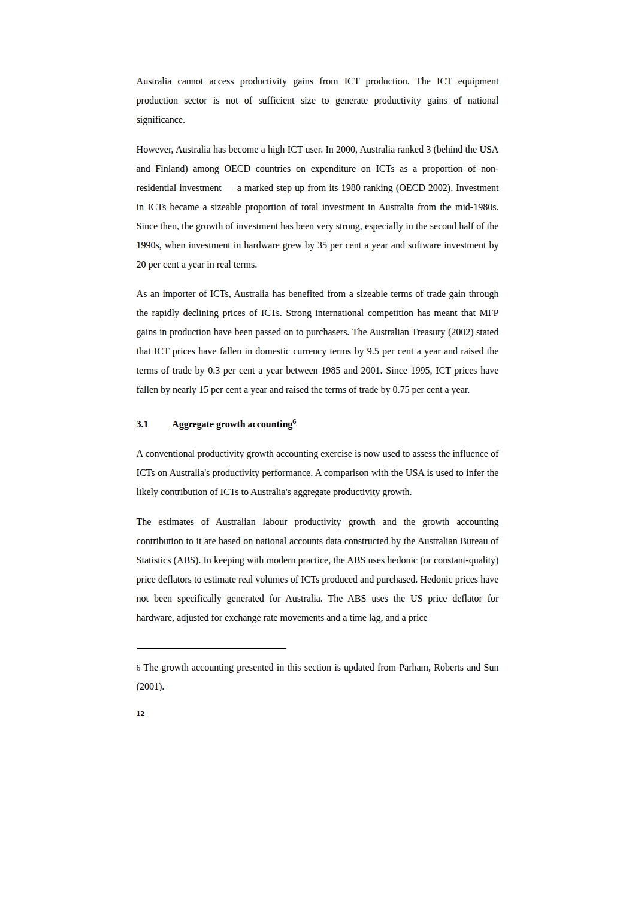Australia cannot access productivity gains from ICT production. The ICT equipment production sector is not of sufficient size to generate productivity gains of national significance.
However, Australia has become a high ICT user. In 2000, Australia ranked 3 (behind the USA and Finland) among OECD countries on expenditure on ICTs as a proportion of non-residential investment — a marked step up from its 1980 ranking (OECD 2002). Investment in ICTs became a sizeable proportion of total investment in Australia from the mid-1980s. Since then, the growth of investment has been very strong, especially in the second half of the 1990s, when investment in hardware grew by 35 per cent a year and software investment by 20 per cent a year in real terms.
As an importer of ICTs, Australia has benefited from a sizeable terms of trade gain through the rapidly declining prices of ICTs. Strong international competition has meant that MFP gains in production have been passed on to purchasers. The Australian Treasury (2002) stated that ICT prices have fallen in domestic currency terms by 9.5 per cent a year and raised the terms of trade by 0.3 per cent a year between 1985 and 2001. Since 1995, ICT prices have fallen by nearly 15 per cent a year and raised the terms of trade by 0.75 per cent a year.
3.1 Aggregate growth accounting6
A conventional productivity growth accounting exercise is now used to assess the influence of ICTs on Australia's productivity performance. A comparison with the USA is used to infer the likely contribution of ICTs to Australia's aggregate productivity growth.
The estimates of Australian labour productivity growth and the growth accounting contribution to it are based on national accounts data constructed by the Australian Bureau of Statistics (ABS). In keeping with modern practice, the ABS uses hedonic (or constant-quality) price deflators to estimate real volumes of ICTs produced and purchased. Hedonic prices have not been specifically generated for Australia. The ABS uses the US price deflator for hardware, adjusted for exchange rate movements and a time lag, and a price
6 The growth accounting presented in this section is updated from Parham, Roberts and Sun (2001).
12